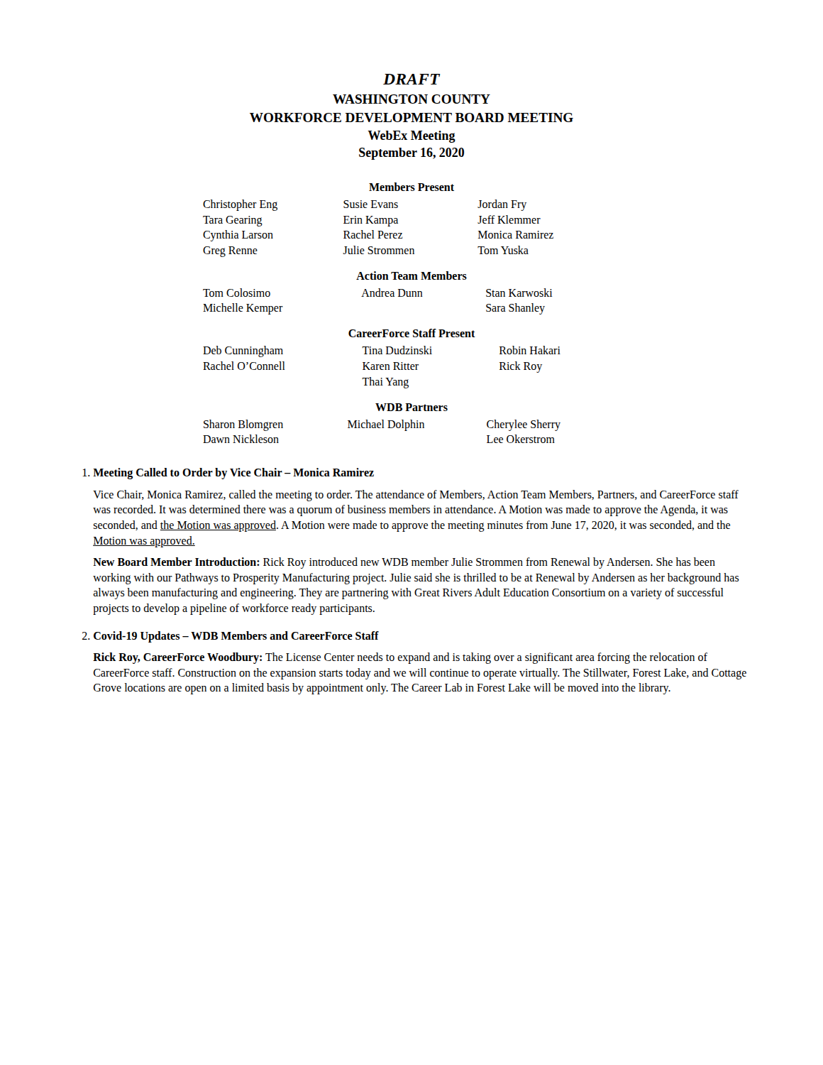DRAFT WASHINGTON COUNTY WORKFORCE DEVELOPMENT BOARD MEETING WebEx Meeting September 16, 2020
Members Present
| Christopher Eng | Susie Evans | Jordan Fry |
| Tara Gearing | Erin Kampa | Jeff Klemmer |
| Cynthia Larson | Rachel Perez | Monica Ramirez |
| Greg Renne | Julie Strommen | Tom Yuska |
Action Team Members
| Tom Colosimo | Andrea Dunn | Stan Karwoski |
| Michelle Kemper | | Sara Shanley |
CareerForce Staff Present
| Deb Cunningham | Tina Dudzinski | Robin Hakari |
| Rachel O’Connell | Karen Ritter | Rick Roy |
| | Thai Yang | |
WDB Partners
| Sharon Blomgren | Michael Dolphin | Cherylee Sherry |
| Dawn Nickleson | | Lee Okerstrom |
Meeting Called to Order by Vice Chair – Monica Ramirez
Vice Chair, Monica Ramirez, called the meeting to order. The attendance of Members, Action Team Members, Partners, and CareerForce staff was recorded. It was determined there was a quorum of business members in attendance. A Motion was made to approve the Agenda, it was seconded, and the Motion was approved. A Motion were made to approve the meeting minutes from June 17, 2020, it was seconded, and the Motion was approved.
New Board Member Introduction: Rick Roy introduced new WDB member Julie Strommen from Renewal by Andersen. She has been working with our Pathways to Prosperity Manufacturing project. Julie said she is thrilled to be at Renewal by Andersen as her background has always been manufacturing and engineering. They are partnering with Great Rivers Adult Education Consortium on a variety of successful projects to develop a pipeline of workforce ready participants.
Covid-19 Updates – WDB Members and CareerForce Staff
Rick Roy, CareerForce Woodbury: The License Center needs to expand and is taking over a significant area forcing the relocation of CareerForce staff. Construction on the expansion starts today and we will continue to operate virtually. The Stillwater, Forest Lake, and Cottage Grove locations are open on a limited basis by appointment only. The Career Lab in Forest Lake will be moved into the library.